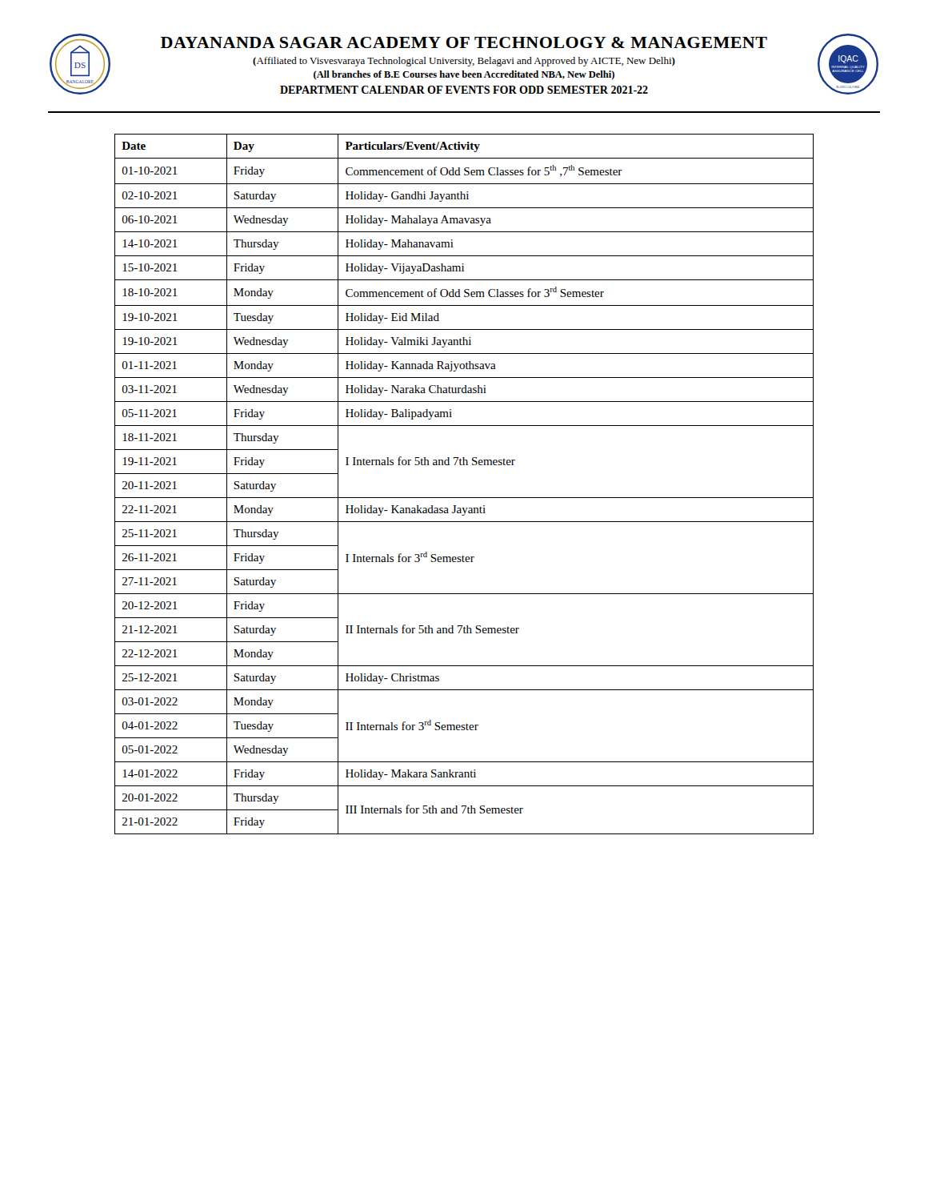DS BANGALORE
IQAC INTERNAL QUALITY ASSURANCE CELL BANGALORE
DAYANANDA SAGAR ACADEMY OF TECHNOLOGY & MANAGEMENT
(Affiliated to Visvesvaraya Technological University, Belagavi and Approved by AICTE, New Delhi)
(All branches of B.E Courses have been Accreditated NBA, New Delhi)
DEPARTMENT CALENDAR OF EVENTS FOR ODD SEMESTER 2021-22
| Date | Day | Particulars/Event/Activity |
| --- | --- | --- |
| 01-10-2021 | Friday | Commencement of Odd Sem Classes for 5 th ,7 th Semester |
| 02-10-2021 | Saturday | Holiday- Gandhi Jayanthi |
| 06-10-2021 | Wednesday | Holiday- Mahalaya Amavasya |
| 14-10-2021 | Thursday | Holiday- Mahanavami |
| 15-10-2021 | Friday | Holiday- VijayaDashami |
| 18-10-2021 | Monday | Commencement of Odd Sem Classes for 3 rd Semester |
| 19-10-2021 | Tuesday | Holiday- Eid Milad |
| 19-10-2021 | Wednesday | Holiday- Valmiki Jayanthi |
| 01-11-2021 | Monday | Holiday- Kannada Rajyothsava |
| 03-11-2021 | Wednesday | Holiday- Naraka Chaturdashi |
| 05-11-2021 | Friday | Holiday- Balipadyami |
| 18-11-2021 | Thursday | I Internals for 5th and 7th Semester |
| 19-11-2021 | Friday |
| 20-11-2021 | Saturday |
| 22-11-2021 | Monday | Holiday- Kanakadasa Jayanti |
| 25-11-2021 | Thursday | I Internals for 3 rd Semester |
| 26-11-2021 | Friday |
| 27-11-2021 | Saturday |
| 20-12-2021 | Friday | II Internals for 5th and 7th Semester |
| 21-12-2021 | Saturday |
| 22-12-2021 | Monday |
| 25-12-2021 | Saturday | Holiday- Christmas |
| 03-01-2022 | Monday | II Internals for 3 rd Semester |
| 04-01-2022 | Tuesday |
| 05-01-2022 | Wednesday |
| 14-01-2022 | Friday | Holiday- Makara Sankranti |
| 20-01-2022 | Thursday | III Internals for 5th and 7th Semester |
| 21-01-2022 | Friday |